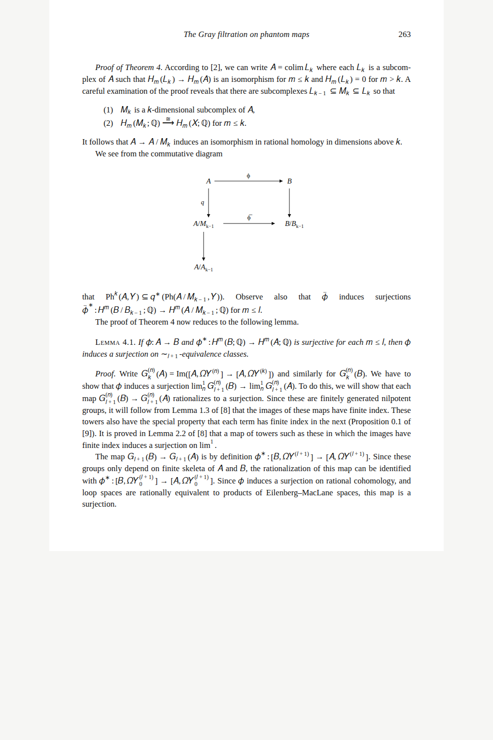The Gray filtration on phantom maps 263
Proof of Theorem 4. According to [2], we can write A=colimLk where each Lk is a subcomplex of A such that Hm(Lk)→Hm(A) is an isomorphism for m≤k and Hm(Lk)=0 for m>k. A careful examination of the proof reveals that there are subcomplexes Lk−1⊆Mk⊆Lk so that
(1) Mk is a k-dimensional subcomplex of A,
(2) Hm(Mk;ℚ)⟶≅Hm(X;ℚ) for m≤k.
It follows that A→A/Mk induces an isomorphism in rational homology in dimensions above k.
We see from the commutative diagram
A B A/Mk−1 B/Bk−1 A/Ak−1 ϕ q ϕ̅
that Phk(A,Y)⊆q∗(Ph(A/Mk−1,Y)). Observe also that ϕ¯ induces surjections ϕ¯∗:Hm(B/Bk−1;ℚ)→Hm(A/Mk−1;ℚ) for m≤l.
The proof of Theorem 4 now reduces to the following lemma.
Lemma 4.1. If ϕ:A→B and ϕ∗:Hm(B;ℚ)→Hm(A;ℚ) is surjective for each m≤l, then ϕ induces a surjection on ∼l+1-equivalence classes.
Proof. Write Gk(n)(A)=Im([A,ΩY(n)]→[A,ΩY(k)]) and similarly for Gk(n)(B). We have to show that ϕ induces a surjection limn1Gl+1(n)(B)→limn1Gl+1(n)(A). To do this, we will show that each map Gl+1(n)(B)→Gl+1(n)(A) rationalizes to a surjection. Since these are finitely generated nilpotent groups, it will follow from Lemma 1.3 of [8] that the images of these maps have finite index. These towers also have the special property that each term has finite index in the next (Proposition 0.1 of [9]). It is proved in Lemma 2.2 of [8] that a map of towers such as these in which the images have finite index induces a surjection on lim1.
The map Gl+1(B)→Gl+1(A) is by definition ϕ∗:[B,ΩY(l+1)]→[A,ΩY(l+1)]. Since these groups only depend on finite skeleta of A and B, the rationalization of this map can be identified with ϕ∗:[B,ΩY0(l+1)]→[A,ΩY0(l+1)]. Since ϕ induces a surjection on rational cohomology, and loop spaces are rationally equivalent to products of Eilenberg–MacLane spaces, this map is a surjection.